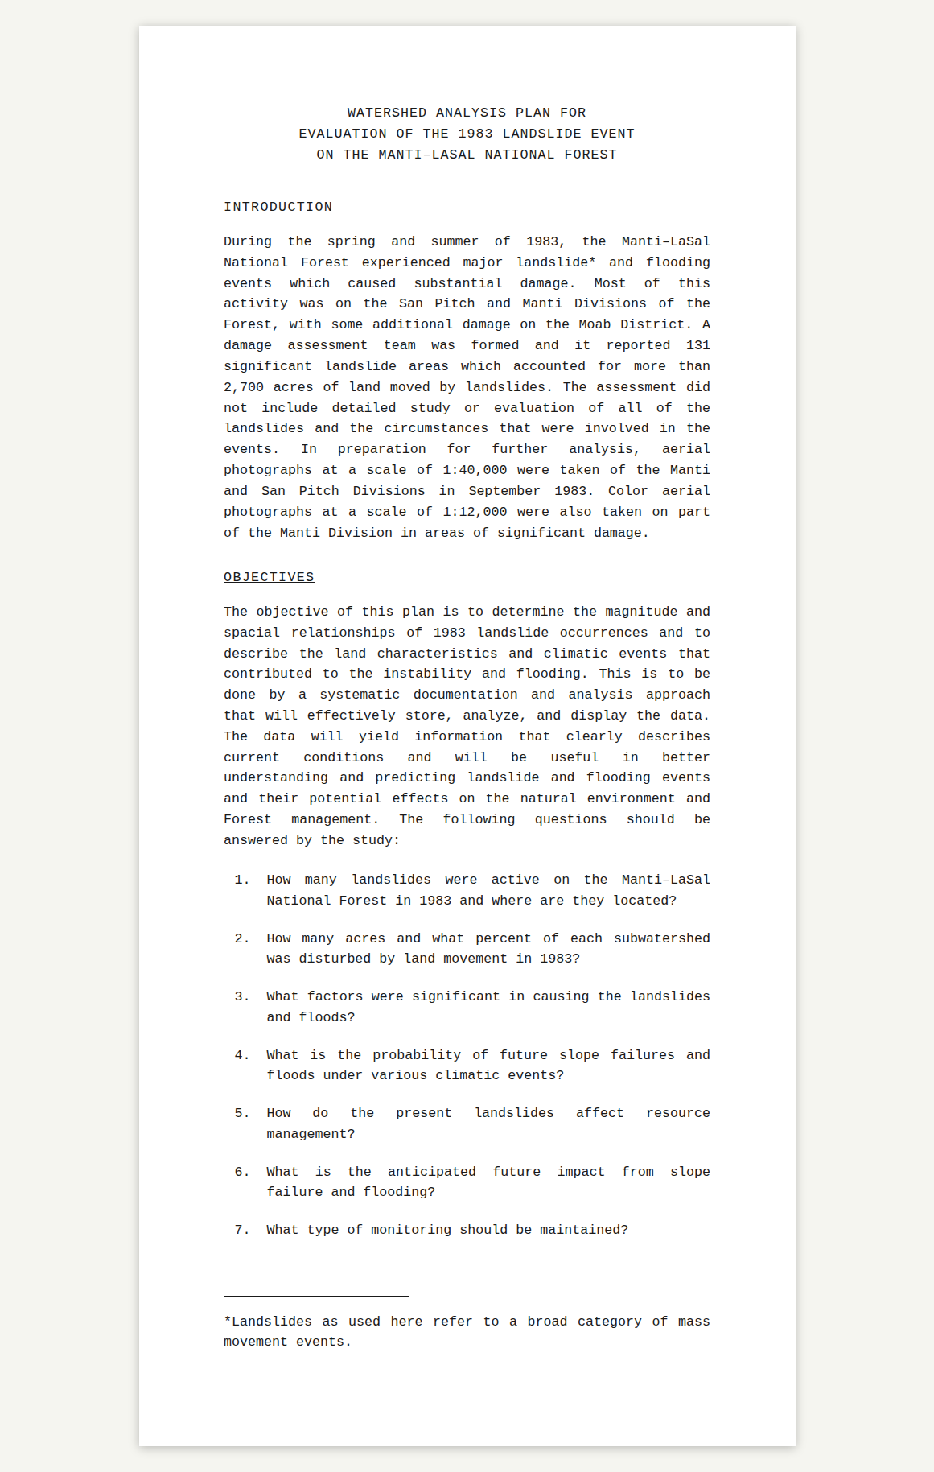WATERSHED ANALYSIS PLAN FOR
EVALUATION OF THE 1983 LANDSLIDE EVENT
ON THE MANTI–LASAL NATIONAL FOREST
INTRODUCTION
During the spring and summer of 1983, the Manti–LaSal National Forest experienced major landslide* and flooding events which caused substantial damage. Most of this activity was on the San Pitch and Manti Divisions of the Forest, with some additional damage on the Moab District. A damage assessment team was formed and it reported 131 significant landslide areas which accounted for more than 2,700 acres of land moved by landslides. The assessment did not include detailed study or evaluation of all of the landslides and the circumstances that were involved in the events. In preparation for further analysis, aerial photographs at a scale of 1:40,000 were taken of the Manti and San Pitch Divisions in September 1983. Color aerial photographs at a scale of 1:12,000 were also taken on part of the Manti Division in areas of significant damage.
OBJECTIVES
The objective of this plan is to determine the magnitude and spacial relationships of 1983 landslide occurrences and to describe the land characteristics and climatic events that contributed to the instability and flooding. This is to be done by a systematic documentation and analysis approach that will effectively store, analyze, and display the data. The data will yield information that clearly describes current conditions and will be useful in better understanding and predicting landslide and flooding events and their potential effects on the natural environment and Forest management. The following questions should be answered by the study:
How many landslides were active on the Manti–LaSal National Forest in 1983 and where are they located?
How many acres and what percent of each subwatershed was disturbed by land movement in 1983?
What factors were significant in causing the landslides and floods?
What is the probability of future slope failures and floods under various climatic events?
How do the present landslides affect resource management?
What is the anticipated future impact from slope failure and flooding?
What type of monitoring should be maintained?
*Landslides as used here refer to a broad category of mass movement events.